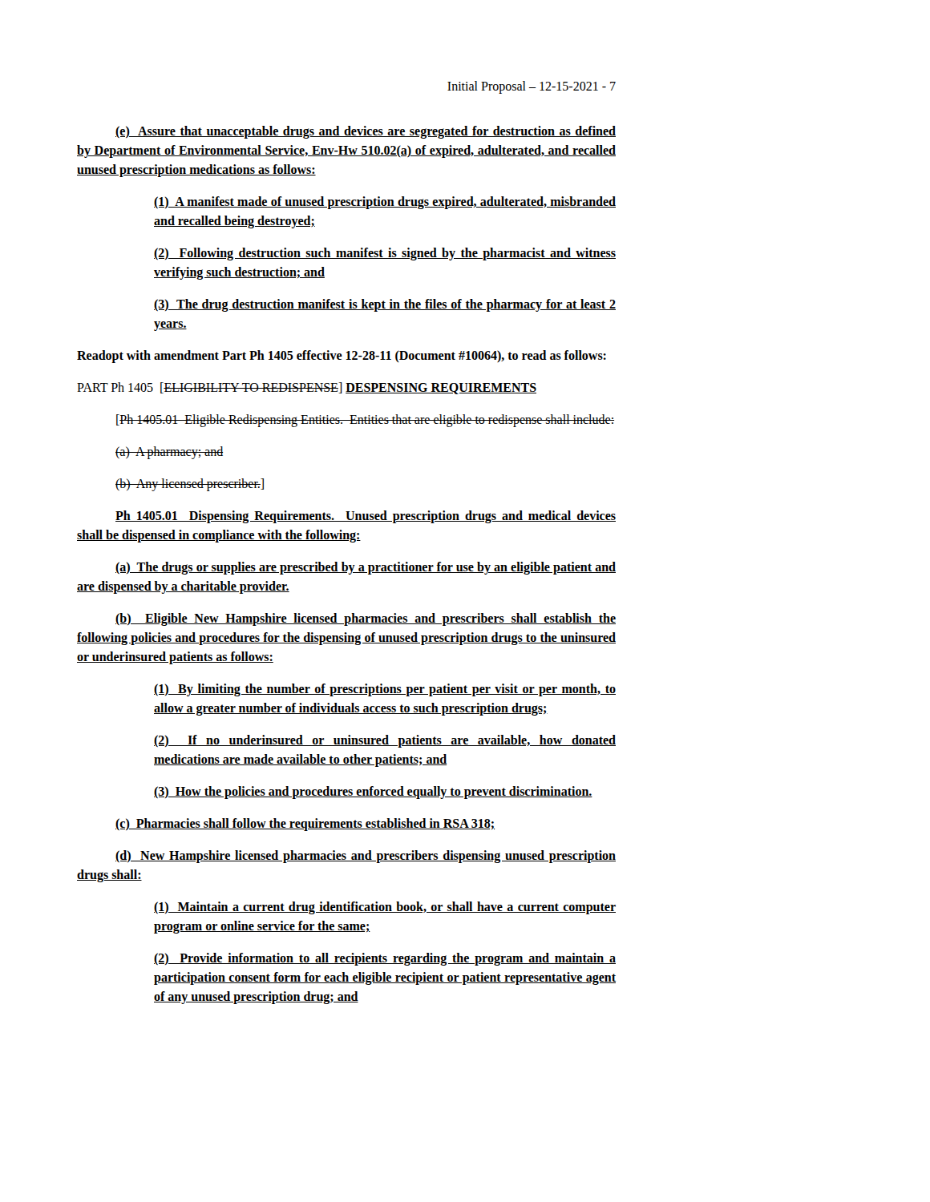Initial Proposal – 12-15-2021 - 7
(e) Assure that unacceptable drugs and devices are segregated for destruction as defined by Department of Environmental Service, Env-Hw 510.02(a) of expired, adulterated, and recalled unused prescription medications as follows:
(1) A manifest made of unused prescription drugs expired, adulterated, misbranded and recalled being destroyed;
(2) Following destruction such manifest is signed by the pharmacist and witness verifying such destruction; and
(3) The drug destruction manifest is kept in the files of the pharmacy for at least 2 years.
Readopt with amendment Part Ph 1405 effective 12-28-11 (Document #10064), to read as follows:
PART Ph 1405 [ELIGIBILITY TO REDISPENSE] DESPENSING REQUIREMENTS
[Ph 1405.01 Eligible Redispensing Entities. Entities that are eligible to redispense shall include:
(a) A pharmacy; and
(b) Any licensed prescriber.]
Ph 1405.01 Dispensing Requirements. Unused prescription drugs and medical devices shall be dispensed in compliance with the following:
(a) The drugs or supplies are prescribed by a practitioner for use by an eligible patient and are dispensed by a charitable provider.
(b) Eligible New Hampshire licensed pharmacies and prescribers shall establish the following policies and procedures for the dispensing of unused prescription drugs to the uninsured or underinsured patients as follows:
(1) By limiting the number of prescriptions per patient per visit or per month, to allow a greater number of individuals access to such prescription drugs;
(2) If no underinsured or uninsured patients are available, how donated medications are made available to other patients; and
(3) How the policies and procedures enforced equally to prevent discrimination.
(c) Pharmacies shall follow the requirements established in RSA 318;
(d) New Hampshire licensed pharmacies and prescribers dispensing unused prescription drugs shall:
(1) Maintain a current drug identification book, or shall have a current computer program or online service for the same;
(2) Provide information to all recipients regarding the program and maintain a participation consent form for each eligible recipient or patient representative agent of any unused prescription drug; and